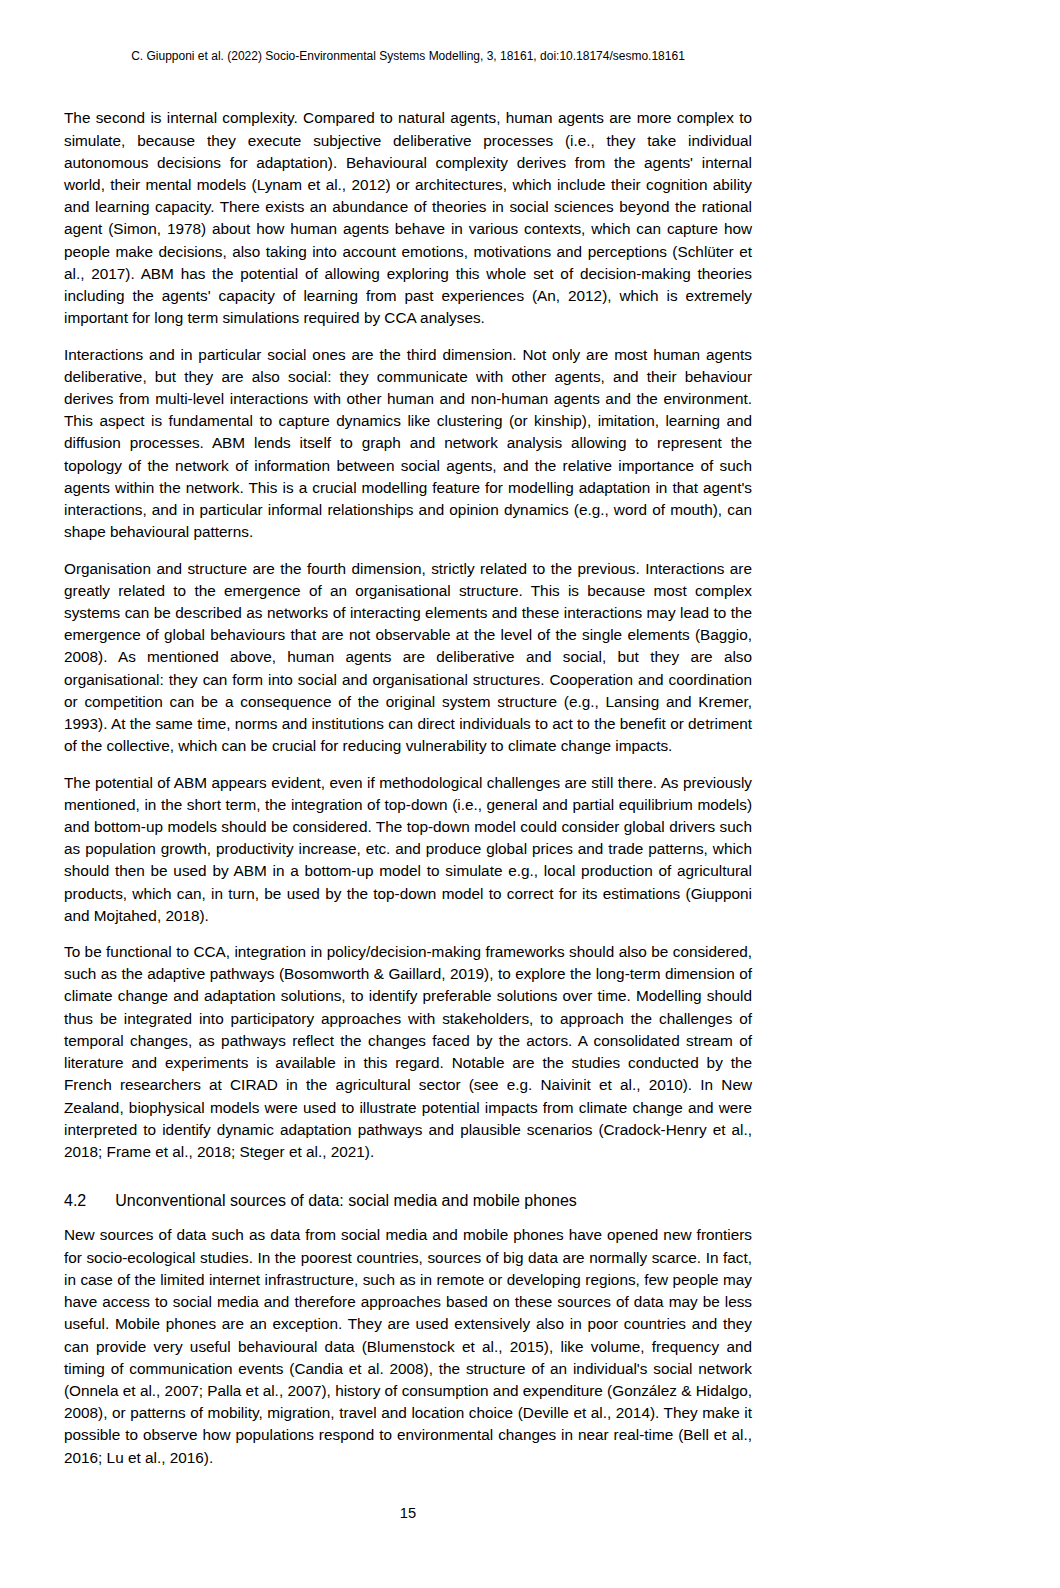C. Giupponi et al. (2022) Socio-Environmental Systems Modelling, 3, 18161, doi:10.18174/sesmo.18161
The second is internal complexity. Compared to natural agents, human agents are more complex to simulate, because they execute subjective deliberative processes (i.e., they take individual autonomous decisions for adaptation). Behavioural complexity derives from the agents' internal world, their mental models (Lynam et al., 2012) or architectures, which include their cognition ability and learning capacity. There exists an abundance of theories in social sciences beyond the rational agent (Simon, 1978) about how human agents behave in various contexts, which can capture how people make decisions, also taking into account emotions, motivations and perceptions (Schlüter et al., 2017). ABM has the potential of allowing exploring this whole set of decision-making theories including the agents' capacity of learning from past experiences (An, 2012), which is extremely important for long term simulations required by CCA analyses.
Interactions and in particular social ones are the third dimension. Not only are most human agents deliberative, but they are also social: they communicate with other agents, and their behaviour derives from multi-level interactions with other human and non-human agents and the environment. This aspect is fundamental to capture dynamics like clustering (or kinship), imitation, learning and diffusion processes. ABM lends itself to graph and network analysis allowing to represent the topology of the network of information between social agents, and the relative importance of such agents within the network. This is a crucial modelling feature for modelling adaptation in that agent's interactions, and in particular informal relationships and opinion dynamics (e.g., word of mouth), can shape behavioural patterns.
Organisation and structure are the fourth dimension, strictly related to the previous. Interactions are greatly related to the emergence of an organisational structure. This is because most complex systems can be described as networks of interacting elements and these interactions may lead to the emergence of global behaviours that are not observable at the level of the single elements (Baggio, 2008). As mentioned above, human agents are deliberative and social, but they are also organisational: they can form into social and organisational structures. Cooperation and coordination or competition can be a consequence of the original system structure (e.g., Lansing and Kremer, 1993). At the same time, norms and institutions can direct individuals to act to the benefit or detriment of the collective, which can be crucial for reducing vulnerability to climate change impacts.
The potential of ABM appears evident, even if methodological challenges are still there. As previously mentioned, in the short term, the integration of top-down (i.e., general and partial equilibrium models) and bottom-up models should be considered. The top-down model could consider global drivers such as population growth, productivity increase, etc. and produce global prices and trade patterns, which should then be used by ABM in a bottom-up model to simulate e.g., local production of agricultural products, which can, in turn, be used by the top-down model to correct for its estimations (Giupponi and Mojtahed, 2018).
To be functional to CCA, integration in policy/decision-making frameworks should also be considered, such as the adaptive pathways (Bosomworth & Gaillard, 2019), to explore the long-term dimension of climate change and adaptation solutions, to identify preferable solutions over time. Modelling should thus be integrated into participatory approaches with stakeholders, to approach the challenges of temporal changes, as pathways reflect the changes faced by the actors. A consolidated stream of literature and experiments is available in this regard. Notable are the studies conducted by the French researchers at CIRAD in the agricultural sector (see e.g. Naivinit et al., 2010). In New Zealand, biophysical models were used to illustrate potential impacts from climate change and were interpreted to identify dynamic adaptation pathways and plausible scenarios (Cradock-Henry et al., 2018; Frame et al., 2018; Steger et al., 2021).
4.2 Unconventional sources of data: social media and mobile phones
New sources of data such as data from social media and mobile phones have opened new frontiers for socio-ecological studies. In the poorest countries, sources of big data are normally scarce. In fact, in case of the limited internet infrastructure, such as in remote or developing regions, few people may have access to social media and therefore approaches based on these sources of data may be less useful. Mobile phones are an exception. They are used extensively also in poor countries and they can provide very useful behavioural data (Blumenstock et al., 2015), like volume, frequency and timing of communication events (Candia et al. 2008), the structure of an individual's social network (Onnela et al., 2007; Palla et al., 2007), history of consumption and expenditure (González & Hidalgo, 2008), or patterns of mobility, migration, travel and location choice (Deville et al., 2014). They make it possible to observe how populations respond to environmental changes in near real-time (Bell et al., 2016; Lu et al., 2016).
15